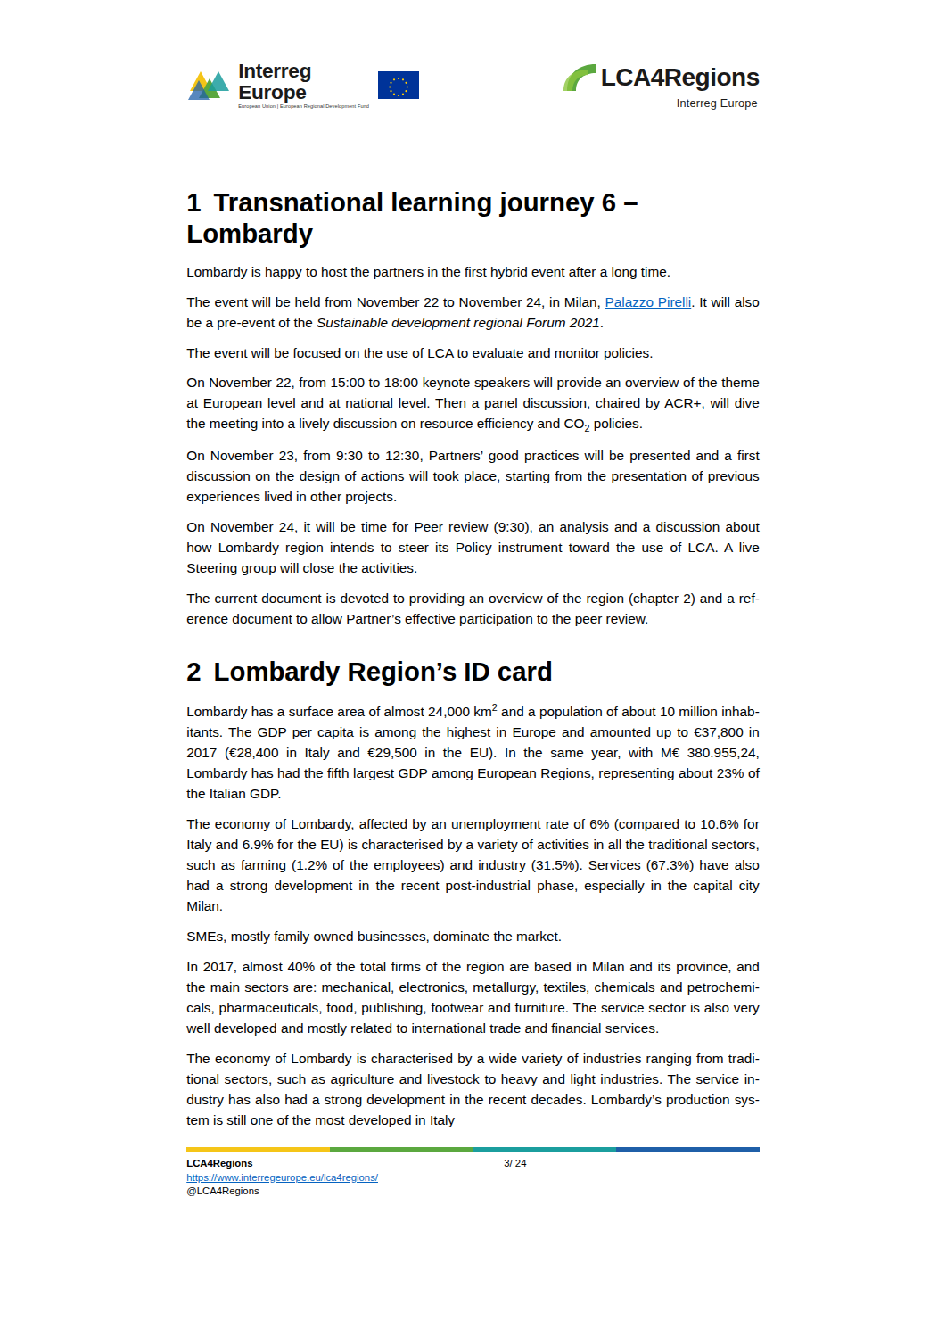Interreg
Europe
European Union | European Regional Development Fund
LCA4Regions
Interreg Europe
1 Transnational learning journey 6 – Lombardy
Lombardy is happy to host the partners in the first hybrid event after a long time.
The event will be held from November 22 to November 24, in Milan, Palazzo Pirelli. It will also be a pre-event of the Sustainable development regional Forum 2021.
The event will be focused on the use of LCA to evaluate and monitor policies.
On November 22, from 15:00 to 18:00 keynote speakers will provide an overview of the theme at European level and at national level. Then a panel discussion, chaired by ACR+, will dive the meeting into a lively discussion on resource efficiency and CO2 policies.
On November 23, from 9:30 to 12:30, Partners’ good practices will be presented and a first discussion on the design of actions will took place, starting from the presentation of previous experiences lived in other projects.
On November 24, it will be time for Peer review (9:30), an analysis and a discussion about how Lombardy region intends to steer its Policy instrument toward the use of LCA. A live Steering group will close the activities.
The current document is devoted to providing an overview of the region (chapter 2) and a reference document to allow Partner’s effective participation to the peer review.
2 Lombardy Region’s ID card
Lombardy has a surface area of almost 24,000 km2 and a population of about 10 million inhabitants. The GDP per capita is among the highest in Europe and amounted up to €37,800 in 2017 (€28,400 in Italy and €29,500 in the EU). In the same year, with M€ 380.955,24, Lombardy has had the fifth largest GDP among European Regions, representing about 23% of the Italian GDP.
The economy of Lombardy, affected by an unemployment rate of 6% (compared to 10.6% for Italy and 6.9% for the EU) is characterised by a variety of activities in all the traditional sectors, such as farming (1.2% of the employees) and industry (31.5%). Services (67.3%) have also had a strong development in the recent post-industrial phase, especially in the capital city Milan.
SMEs, mostly family owned businesses, dominate the market.
In 2017, almost 40% of the total firms of the region are based in Milan and its province, and the main sectors are: mechanical, electronics, metallurgy, textiles, chemicals and petrochemicals, pharmaceuticals, food, publishing, footwear and furniture. The service sector is also very well developed and mostly related to international trade and financial services.
The economy of Lombardy is characterised by a wide variety of industries ranging from traditional sectors, such as agriculture and livestock to heavy and light industries. The service industry has also had a strong development in the recent decades. Lombardy’s production system is still one of the most developed in Italy
LCA4Regions
https://www.interregeurope.eu/lca4regions/
@LCA4Regions
3/ 24